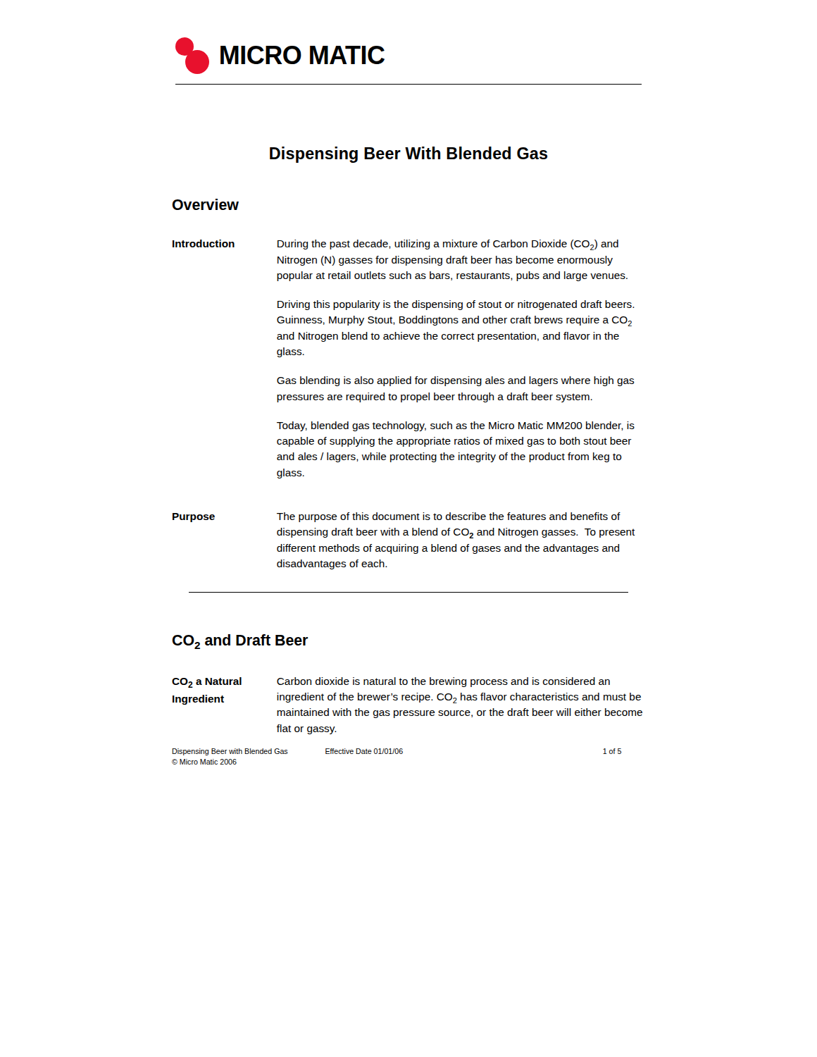MICRO MATIC
Dispensing Beer With Blended Gas
Overview
Introduction
During the past decade, utilizing a mixture of Carbon Dioxide (CO2) and Nitrogen (N) gasses for dispensing draft beer has become enormously popular at retail outlets such as bars, restaurants, pubs and large venues.
Driving this popularity is the dispensing of stout or nitrogenated draft beers. Guinness, Murphy Stout, Boddingtons and other craft brews require a CO2 and Nitrogen blend to achieve the correct presentation, and flavor in the glass.
Gas blending is also applied for dispensing ales and lagers where high gas pressures are required to propel beer through a draft beer system.
Today, blended gas technology, such as the Micro Matic MM200 blender, is capable of supplying the appropriate ratios of mixed gas to both stout beer and ales / lagers, while protecting the integrity of the product from keg to glass.
Purpose
The purpose of this document is to describe the features and benefits of dispensing draft beer with a blend of CO2 and Nitrogen gasses. To present different methods of acquiring a blend of gases and the advantages and disadvantages of each.
CO2 and Draft Beer
CO2 a Natural Ingredient
Carbon dioxide is natural to the brewing process and is considered an ingredient of the brewer’s recipe. CO2 has flavor characteristics and must be maintained with the gas pressure source, or the draft beer will either become flat or gassy.
Dispensing Beer with Blended Gas
Effective Date 01/01/06
1 of 5
© Micro Matic 2006